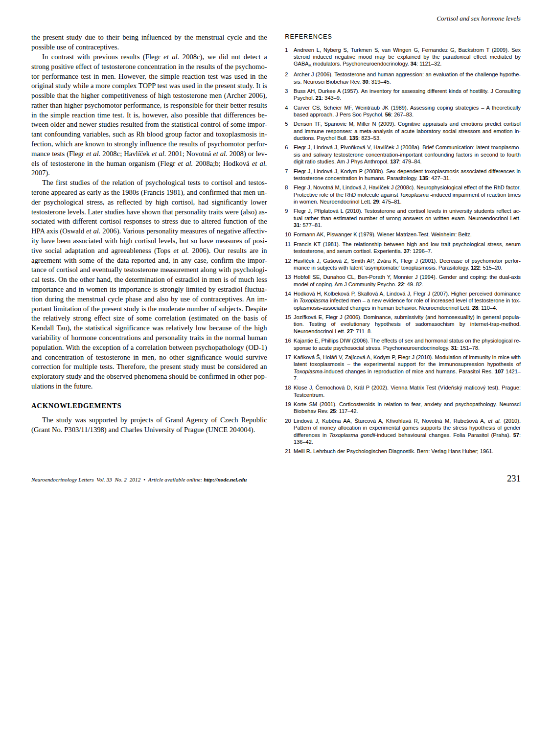Cortisol and sex hormone levels
the present study due to their being influenced by the menstrual cycle and the possible use of contraceptives.
In contrast with previous results (Flegr et al. 2008c), we did not detect a strong positive effect of testosterone concentration in the results of the psychomotor performance test in men. However, the simple reaction test was used in the original study while a more complex TOPP test was used in the present study. It is possible that the higher competitiveness of high testosterone men (Archer 2006), rather than higher psychomotor performance, is responsible for their better results in the simple reaction time test. It is, however, also possible that differences between older and newer studies resulted from the statistical control of some important confounding variables, such as Rh blood group factor and toxoplasmosis infection, which are known to strongly influence the results of psychomotor performance tests (Flegr et al. 2008c; Havlíček et al. 2001; Novotná et al. 2008) or levels of testosterone in the human organism (Flegr et al. 2008a;b; Hodková et al. 2007).
The first studies of the relation of psychological tests to cortisol and testosterone appeared as early as the 1980s (Francis 1981), and confirmed that men under psychological stress, as reflected by high cortisol, had significantly lower testosterone levels. Later studies have shown that personality traits were (also) associated with different cortisol responses to stress due to altered function of the HPA axis (Oswald et al. 2006). Various personality measures of negative affectivity have been associated with high cortisol levels, but so have measures of positive social adaptation and agreeableness (Tops et al. 2006). Our results are in agreement with some of the data reported and, in any case, confirm the importance of cortisol and eventually testosterone measurement along with psychological tests. On the other hand, the determination of estradiol in men is of much less importance and in women its importance is strongly limited by estradiol fluctuation during the menstrual cycle phase and also by use of contraceptives. An important limitation of the present study is the moderate number of subjects. Despite the relatively strong effect size of some correlation (estimated on the basis of Kendall Tau), the statistical significance was relatively low because of the high variability of hormone concentrations and personality traits in the normal human population. With the exception of a correlation between psychopathology (OD-1) and concentration of testosterone in men, no other significance would survive correction for multiple tests. Therefore, the present study must be considered an exploratory study and the observed phenomena should be confirmed in other populations in the future.
ACKNOWLEDGEMENTS
The study was supported by projects of Grand Agency of Czech Republic (Grant No. P303/11/1398) and Charles University of Prague (UNCE 204004).
REFERENCES
1 Andreen L, Nyberg S, Turkmen S, van Wingen G, Fernandez G, Backstrom T (2009). Sex steroid induced negative mood may be explained by the paradoxical effect mediated by GABAA modulators. Psychoneuroendocrinology. 34: 1121–32.
2 Archer J (2006). Testosterone and human aggression: an evaluation of the challenge hypothesis. Neurosci Biobehav Rev. 30: 319–45.
3 Buss AH, Durkee A (1957). An inventory for assessing different kinds of hostility. J Consulting Psychol. 21: 343–9.
4 Carver CS, Scheier MF, Weintraub JK (1989). Assessing coping strategies – A theoretically based approach. J Pers Soc Psychol. 56: 267–83.
5 Denson TF, Spanovic M, Miller N (2009). Cognitive appraisals and emotions predict cortisol and immune responses: a meta-analysis of acute laboratory social stressors and emotion inductions. Psychol Bull. 135: 823–53.
6 Flegr J, Lindová J, Pivoňková V, Havlíček J (2008a). Brief Communication: latent toxoplasmosis and salivary testosterone concentration-important confounding factors in second to fourth digit ratio studies. Am J Phys Anthropol. 137: 479–84.
7 Flegr J, Lindová J, Kodym P (2008b). Sex-dependent toxoplasmosis-associated differences in testosterone concentration in humans. Parasitology. 135: 427–31.
8 Flegr J, Novotná M, Lindová J, Havlíček J (2008c). Neurophysiological effect of the RhD factor. Protective role of the RhD molecule against Toxoplasma -induced impairment of reaction times in women. Neuroendocrinol Lett. 29: 475–81.
9 Flegr J, Příplatová L (2010). Testosterone and cortisol levels in university students reflect actual rather than estimated number of wrong answers on written exam. Neuroendocrinol Lett. 31: 577–81.
10 Formann AK, Piswanger K (1979). Wiener Matrizen-Test. Weinheim: Beltz.
11 Francis KT (1981). The relationship between high and low trait psychological stress, serum testosterone, and serum cortisol. Experientia. 37: 1296–7.
12 Havlíček J, Gašová Z, Smith AP, Zvára K, Flegr J (2001). Decrease of psychomotor performance in subjects with latent 'asymptomatic' toxoplasmosis. Parasitology. 122: 515–20.
13 Hobfoll SE, Dunahoo CL, Ben-Porath Y, Monnier J (1994). Gender and coping: the dual-axis model of coping. Am J Community Psycho. 22: 49–82.
14 Hodková H, Kolbeková P, Skallová A, Lindová J, Flegr J (2007). Higher perceived dominance in Toxoplasma infected men – a new evidence for role of increased level of testosterone in toxoplasmosis-associated changes in human behavior. Neuroendocrinol Lett. 28: 110–4.
15 Jozífková E, Flegr J (2006). Dominance, submissivity (and homosexuality) in general population. Testing of evolutionary hypothesis of sadomasochism by internet-trap-method. Neuroendocrinol Lett. 27: 711–8.
16 Kajantie E, Phillips DIW (2006). The effects of sex and hormonal status on the physiological response to acute psychosocial stress. Psychoneuroendocrinology. 31: 151–78.
17 Kaňková Š, Holáň V, Zajícová A, Kodym P, Flegr J (2010). Modulation of immunity in mice with latent toxoplasmosis – the experimental support for the immunosupression hypothesis of Toxoplasma-induced changes in reproduction of mice and humans. Parasitol Res. 107 1421–7.
18 Klose J, Černochová D, Král P (2002). Vienna Matrix Test (Vídeňský maticový test). Prague: Testcentrum.
19 Korte SM (2001). Corticosteroids in relation to fear, anxiety and psychopathology. Neurosci Biobehav Rev. 25: 117–42.
20 Lindová J, Kuběna AA, Šturcová A, Křivohlavá R, Novotná M, Rubešová A, et al. (2010). Pattern of money allocation in experimental games supports the stress hypothesis of gender differences in Toxoplasma gondii-induced behavioural changes. Folia Parasitol (Praha). 57: 136–42.
21 Meili R. Lehrbuch der Psychologischen Diagnostik. Bern: Verlag Hans Huber; 1961.
Neuroendocrinology Letters Vol. 33 No. 2 2012 • Article available online: http://node.nel.edu
231